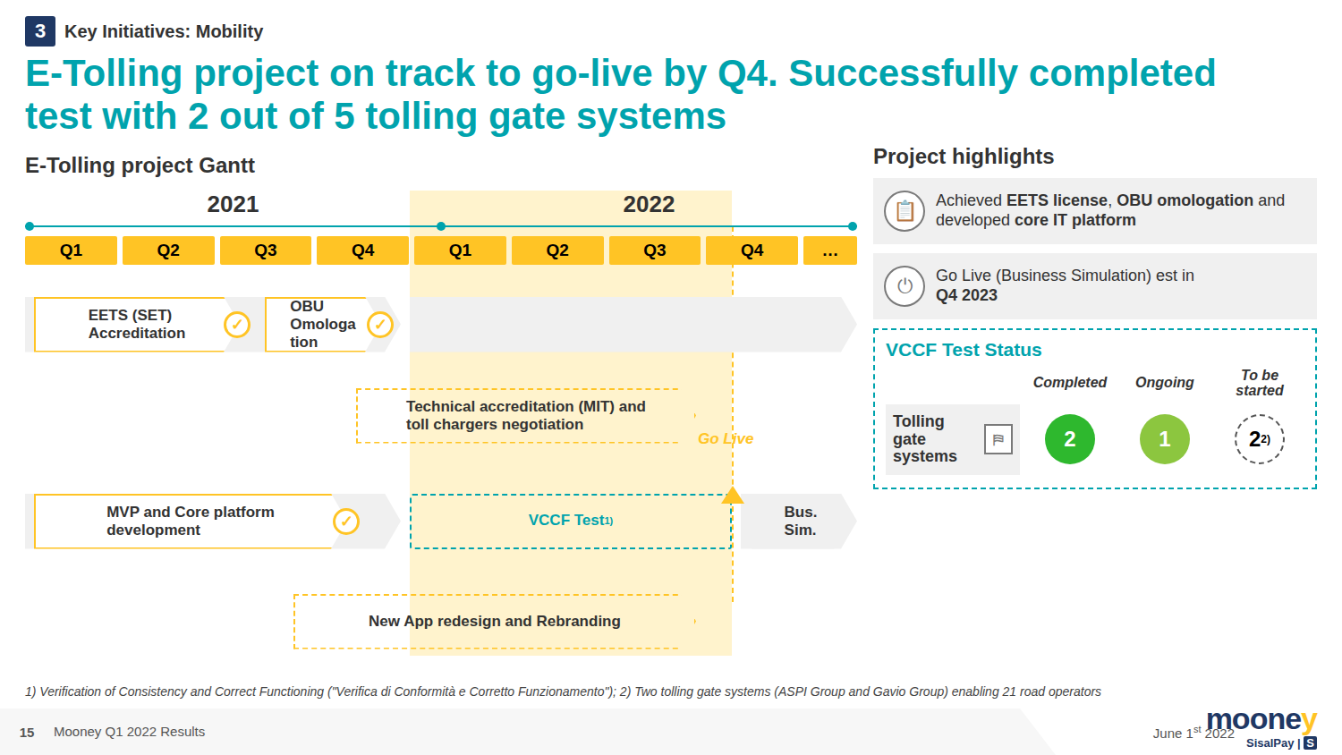3 Key Initiatives: Mobility
E-Tolling project on track to go-live by Q4. Successfully completed
test with 2 out of 5 tolling gate systems
E-Tolling project Gantt
2021
2022
Q1
Q2
Q3
Q4
Q1
Q2
Q3
Q4
…
Go Live
EETS (SET)
Accreditation
✓
OBU
Omologa
tion
✓
Technical accreditation (MIT) and
toll chargers negotiation
MVP and Core platform
development
✓
VCCF Test1)
Bus.
Sim.
New App redesign and Rebranding
Project highlights
📋
Achieved EETS license, OBU omologation and developed core IT platform
⏻
Go Live (Business Simulation) est in
Q4 2023
VCCF Test Status
Completed
Ongoing
To be
started
Tolling gate
systems ⛿
2
1
22)
1) Verification of Consistency and Correct Functioning ("Verifica di Conformità e Corretto Funzionamento"); 2) Two tolling gate systems (ASPI Group and Gavio Group) enabling 21 road operators
15
Mooney Q1 2022 Results June 1st 2022
mooney
SisalPay | S